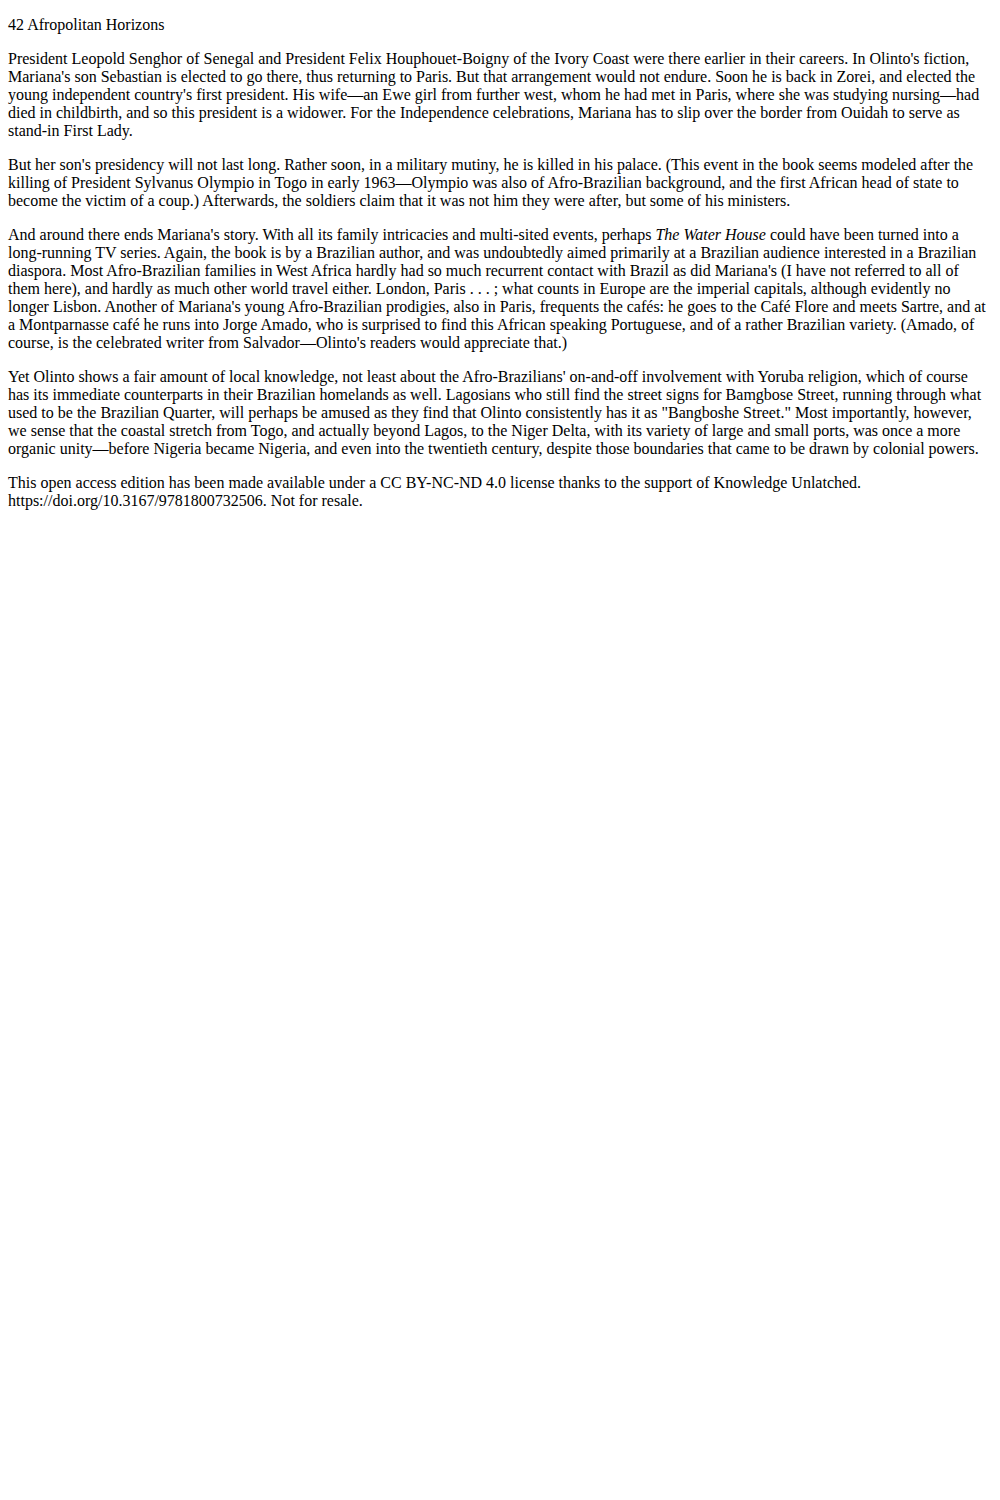42 Afropolitan Horizons
President Leopold Senghor of Senegal and President Felix Houphouet-Boigny of the Ivory Coast were there earlier in their careers. In Olinto's fiction, Mariana's son Sebastian is elected to go there, thus returning to Paris. But that arrangement would not endure. Soon he is back in Zorei, and elected the young independent country's first president. His wife—an Ewe girl from further west, whom he had met in Paris, where she was studying nursing—had died in childbirth, and so this president is a widower. For the Independence celebrations, Mariana has to slip over the border from Ouidah to serve as stand-in First Lady.
But her son's presidency will not last long. Rather soon, in a military mutiny, he is killed in his palace. (This event in the book seems modeled after the killing of President Sylvanus Olympio in Togo in early 1963—Olympio was also of Afro-Brazilian background, and the first African head of state to become the victim of a coup.) Afterwards, the soldiers claim that it was not him they were after, but some of his ministers.
And around there ends Mariana's story. With all its family intricacies and multi-sited events, perhaps The Water House could have been turned into a long-running TV series. Again, the book is by a Brazilian author, and was undoubtedly aimed primarily at a Brazilian audience interested in a Brazilian diaspora. Most Afro-Brazilian families in West Africa hardly had so much recurrent contact with Brazil as did Mariana's (I have not referred to all of them here), and hardly as much other world travel either. London, Paris . . . ; what counts in Europe are the imperial capitals, although evidently no longer Lisbon. Another of Mariana's young Afro-Brazilian prodigies, also in Paris, frequents the cafés: he goes to the Café Flore and meets Sartre, and at a Montparnasse café he runs into Jorge Amado, who is surprised to find this African speaking Portuguese, and of a rather Brazilian variety. (Amado, of course, is the celebrated writer from Salvador—Olinto's readers would appreciate that.)
Yet Olinto shows a fair amount of local knowledge, not least about the Afro-Brazilians' on-and-off involvement with Yoruba religion, which of course has its immediate counterparts in their Brazilian homelands as well. Lagosians who still find the street signs for Bamgbose Street, running through what used to be the Brazilian Quarter, will perhaps be amused as they find that Olinto consistently has it as "Bangboshe Street." Most importantly, however, we sense that the coastal stretch from Togo, and actually beyond Lagos, to the Niger Delta, with its variety of large and small ports, was once a more organic unity—before Nigeria became Nigeria, and even into the twentieth century, despite those boundaries that came to be drawn by colonial powers.
This open access edition has been made available under a CC BY-NC-ND 4.0 license thanks to the support of Knowledge Unlatched. https://doi.org/10.3167/9781800732506. Not for resale.